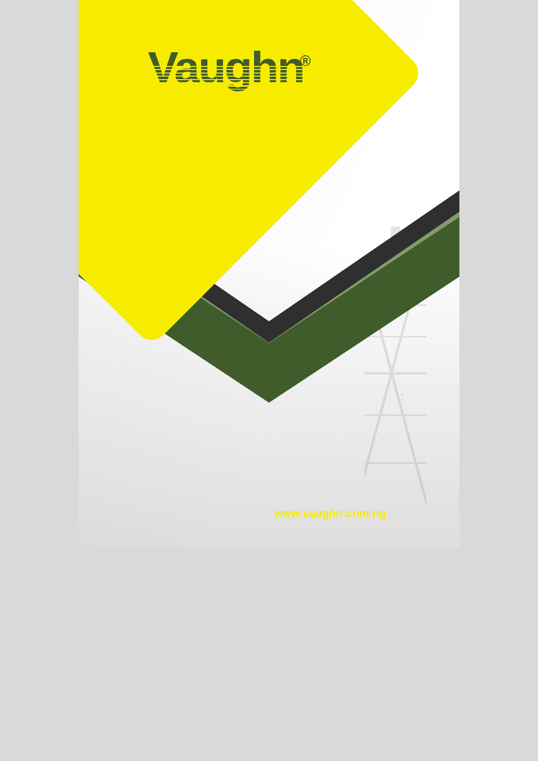Vaughn
®
www.vaughn.com.ng